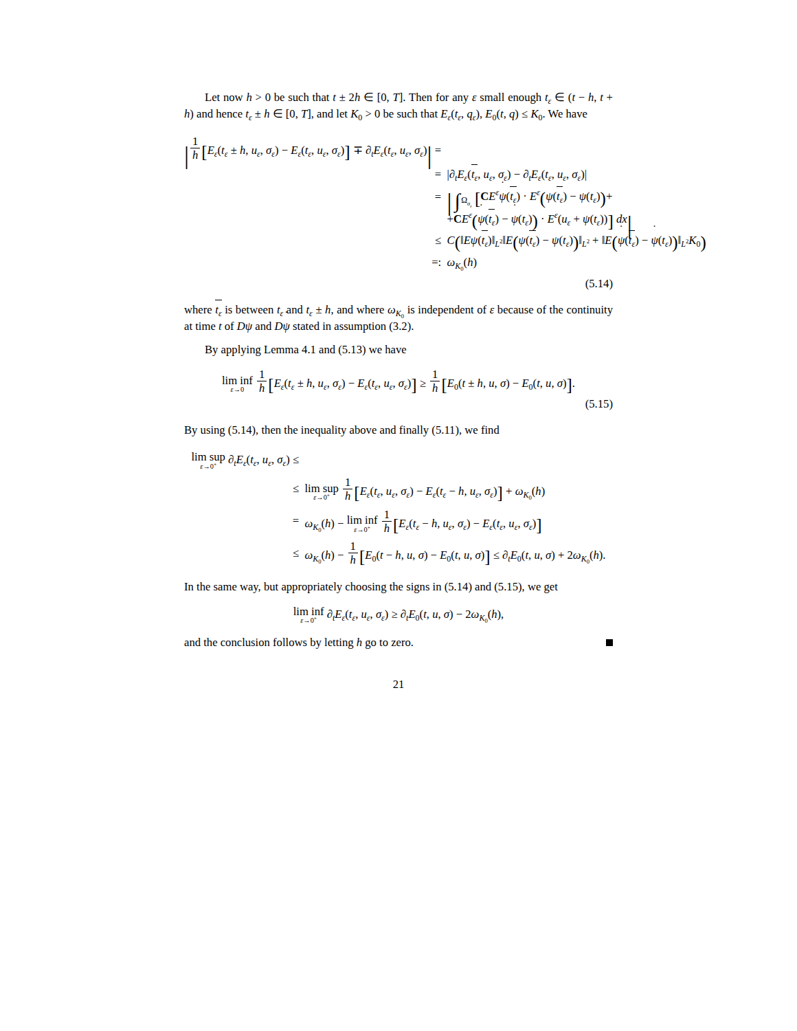Let now h > 0 be such that t ± 2h ∈ [0, T]. Then for any ε small enough tε ∈ (t − h, t + h) and hence tε ± h ∈ [0, T], and let K0 > 0 be such that Eε(tε, qε), E0(t, q) ≤ K0. We have
|1 h[Eε(tε ± h, uε, σε) − Eε(tε, uε, σε)] ∓ ∂tEε(tε, uε, σε)| =
=
|∂tEε(tε, uε, σε) − ∂tEε(tε, uε, σε)|
=
| ∫Ωσε [CEεψ(tε) · Eε(ψ(tε) − ψ(tε))+
+CEε(ψ(tε) − ψ(tε)) · Eε(uε + ψ(tε))] dx|
≤
C(‖Eψ(tε)‖L2‖E(ψ(tε) − ψ(tε))‖L2 + ‖E(ψ(tε) − ψ(tε))‖L2K0)
=:
ωK0(h)
(5.14)
where tε is between tε and tε ± h, and where ωK0 is independent of ε because of the continuity at time t of Dψ and Dψ stated in assumption (3.2).
By applying Lemma 4.1 and (5.13) we have
lim inf ε→01 h[Eε(tε ± h, uε, σε) − Eε(tε, uε, σε)] ≥ 1 h[E0(t ± h, u, σ) − E0(t, u, σ)].
(5.15)
By using (5.14), then the inequality above and finally (5.11), we find
lim sup ε→0+∂tEε(tε, uε, σε) ≤
≤
lim sup ε→0+1 h[Eε(tε, uε, σε) − Eε(tε − h, uε, σε)] + ωK0(h)
=
ωK0(h) − lim inf ε→0+1 h[Eε(tε − h, uε, σε) − Eε(tε, uε, σε)]
≤
ωK0(h) − 1 h[E0(t − h, u, σ) − E0(t, u, σ)] ≤ ∂tE0(t, u, σ) + 2ωK0(h).
In the same way, but appropriately choosing the signs in (5.14) and (5.15), we get
lim inf ε→0+∂tEε(tε, uε, σε) ≥ ∂tE0(t, u, σ) − 2ωK0(h),
and the conclusion follows by letting h go to zero.
21